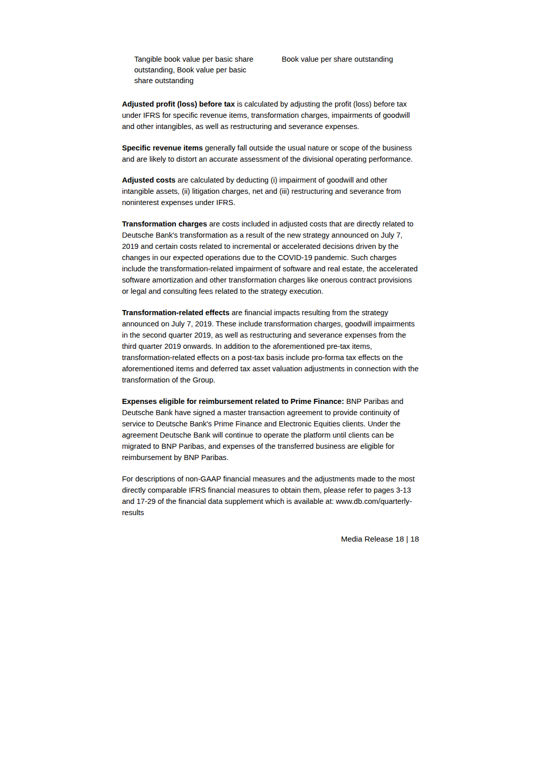| Tangible book value per basic share outstanding, Book value per basic share outstanding | Book value per share outstanding |
Adjusted profit (loss) before tax is calculated by adjusting the profit (loss) before tax under IFRS for specific revenue items, transformation charges, impairments of goodwill and other intangibles, as well as restructuring and severance expenses.
Specific revenue items generally fall outside the usual nature or scope of the business and are likely to distort an accurate assessment of the divisional operating performance.
Adjusted costs are calculated by deducting (i) impairment of goodwill and other intangible assets, (ii) litigation charges, net and (iii) restructuring and severance from noninterest expenses under IFRS.
Transformation charges are costs included in adjusted costs that are directly related to Deutsche Bank's transformation as a result of the new strategy announced on July 7, 2019 and certain costs related to incremental or accelerated decisions driven by the changes in our expected operations due to the COVID-19 pandemic. Such charges include the transformation-related impairment of software and real estate, the accelerated software amortization and other transformation charges like onerous contract provisions or legal and consulting fees related to the strategy execution.
Transformation-related effects are financial impacts resulting from the strategy announced on July 7, 2019. These include transformation charges, goodwill impairments in the second quarter 2019, as well as restructuring and severance expenses from the third quarter 2019 onwards. In addition to the aforementioned pre-tax items, transformation-related effects on a post-tax basis include pro-forma tax effects on the aforementioned items and deferred tax asset valuation adjustments in connection with the transformation of the Group.
Expenses eligible for reimbursement related to Prime Finance: BNP Paribas and Deutsche Bank have signed a master transaction agreement to provide continuity of service to Deutsche Bank's Prime Finance and Electronic Equities clients. Under the agreement Deutsche Bank will continue to operate the platform until clients can be migrated to BNP Paribas, and expenses of the transferred business are eligible for reimbursement by BNP Paribas.
For descriptions of non-GAAP financial measures and the adjustments made to the most directly comparable IFRS financial measures to obtain them, please refer to pages 3-13 and 17-29 of the financial data supplement which is available at: www.db.com/quarterly-results
Media Release 18 | 18